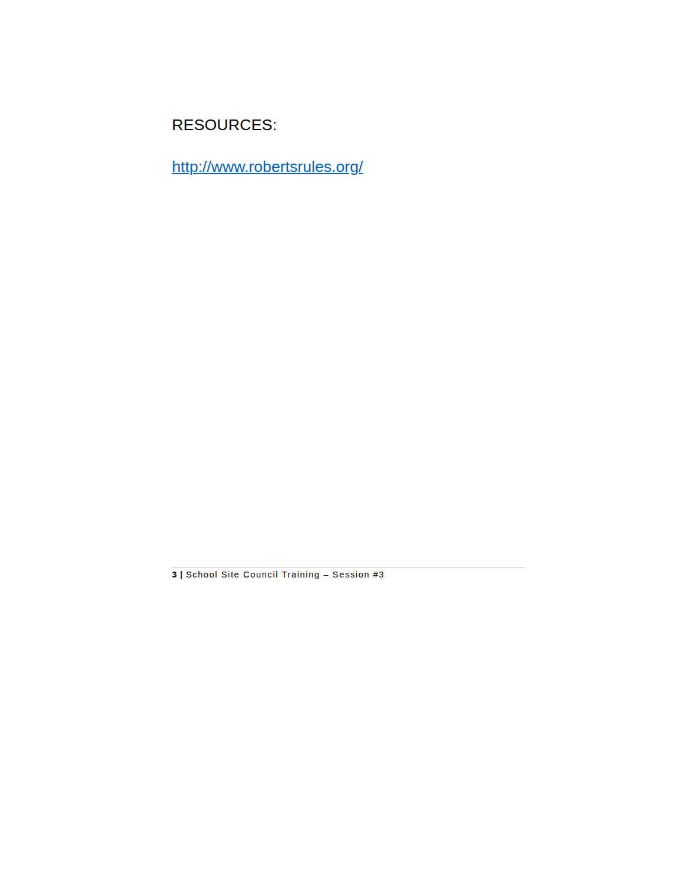RESOURCES:
http://www.robertsrules.org/
3 | School Site Council Training – Session #3